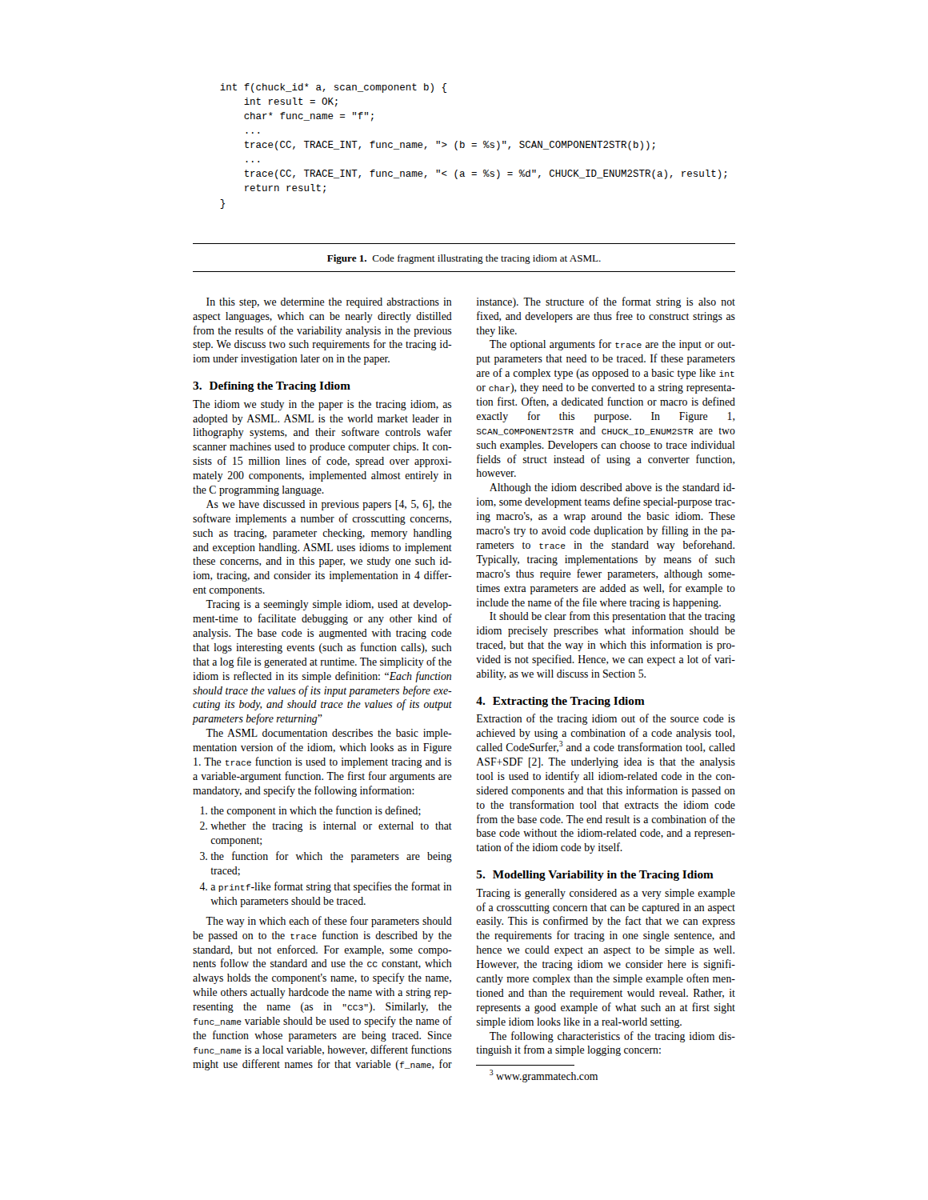int f(chuck_id* a, scan_component b) {
    int result = OK;
    char* func_name = "f";
    ...
    trace(CC, TRACE_INT, func_name, "> (b = %s)", SCAN_COMPONENT2STR(b));
    ...
    trace(CC, TRACE_INT, func_name, "< (a = %s) = %d", CHUCK_ID_ENUM2STR(a), result);
    return result;
}
Figure 1. Code fragment illustrating the tracing idiom at ASML.
In this step, we determine the required abstractions in aspect languages, which can be nearly directly distilled from the results of the variability analysis in the previous step. We discuss two such requirements for the tracing idiom under investigation later on in the paper.
3. Defining the Tracing Idiom
The idiom we study in the paper is the tracing idiom, as adopted by ASML. ASML is the world market leader in lithography systems, and their software controls wafer scanner machines used to produce computer chips. It consists of 15 million lines of code, spread over approximately 200 components, implemented almost entirely in the C programming language.
As we have discussed in previous papers [4, 5, 6], the software implements a number of crosscutting concerns, such as tracing, parameter checking, memory handling and exception handling. ASML uses idioms to implement these concerns, and in this paper, we study one such idiom, tracing, and consider its implementation in 4 different components.
Tracing is a seemingly simple idiom, used at development-time to facilitate debugging or any other kind of analysis. The base code is augmented with tracing code that logs interesting events (such as function calls), such that a log file is generated at runtime. The simplicity of the idiom is reflected in its simple definition: “Each function should trace the values of its input parameters before executing its body, and should trace the values of its output parameters before returning”
The ASML documentation describes the basic implementation version of the idiom, which looks as in Figure 1. The trace function is used to implement tracing and is a variable-argument function. The first four arguments are mandatory, and specify the following information:
the component in which the function is defined;
whether the tracing is internal or external to that component;
the function for which the parameters are being traced;
a printf-like format string that specifies the format in which parameters should be traced.
The way in which each of these four parameters should be passed on to the trace function is described by the standard, but not enforced. For example, some components follow the standard and use the CC constant, which always holds the component's name, to specify the name, while others actually hardcode the name with a string representing the name (as in "CC3"). Similarly, the func_name variable should be used to specify the name of the function whose parameters are being traced. Since func_name is a local variable, however, different functions might use different names for that variable (f_name, for instance). The structure of the format string is also not fixed, and developers are thus free to construct strings as they like.
The optional arguments for trace are the input or output parameters that need to be traced. If these parameters are of a complex type (as opposed to a basic type like int or char), they need to be converted to a string representation first. Often, a dedicated function or macro is defined exactly for this purpose. In Figure 1, SCAN_COMPONENT2STR and CHUCK_ID_ENUM2STR are two such examples. Developers can choose to trace individual fields of struct instead of using a converter function, however.
Although the idiom described above is the standard idiom, some development teams define special-purpose tracing macro's, as a wrap around the basic idiom. These macro's try to avoid code duplication by filling in the parameters to trace in the standard way beforehand. Typically, tracing implementations by means of such macro's thus require fewer parameters, although sometimes extra parameters are added as well, for example to include the name of the file where tracing is happening.
It should be clear from this presentation that the tracing idiom precisely prescribes what information should be traced, but that the way in which this information is provided is not specified. Hence, we can expect a lot of variability, as we will discuss in Section 5.
4. Extracting the Tracing Idiom
Extraction of the tracing idiom out of the source code is achieved by using a combination of a code analysis tool, called CodeSurfer,3 and a code transformation tool, called ASF+SDF [2]. The underlying idea is that the analysis tool is used to identify all idiom-related code in the considered components and that this information is passed on to the transformation tool that extracts the idiom code from the base code. The end result is a combination of the base code without the idiom-related code, and a representation of the idiom code by itself.
5. Modelling Variability in the Tracing Idiom
Tracing is generally considered as a very simple example of a crosscutting concern that can be captured in an aspect easily. This is confirmed by the fact that we can express the requirements for tracing in one single sentence, and hence we could expect an aspect to be simple as well. However, the tracing idiom we consider here is significantly more complex than the simple example often mentioned and than the requirement would reveal. Rather, it represents a good example of what such an at first sight simple idiom looks like in a real-world setting.
The following characteristics of the tracing idiom distinguish it from a simple logging concern:
3 www.grammatech.com